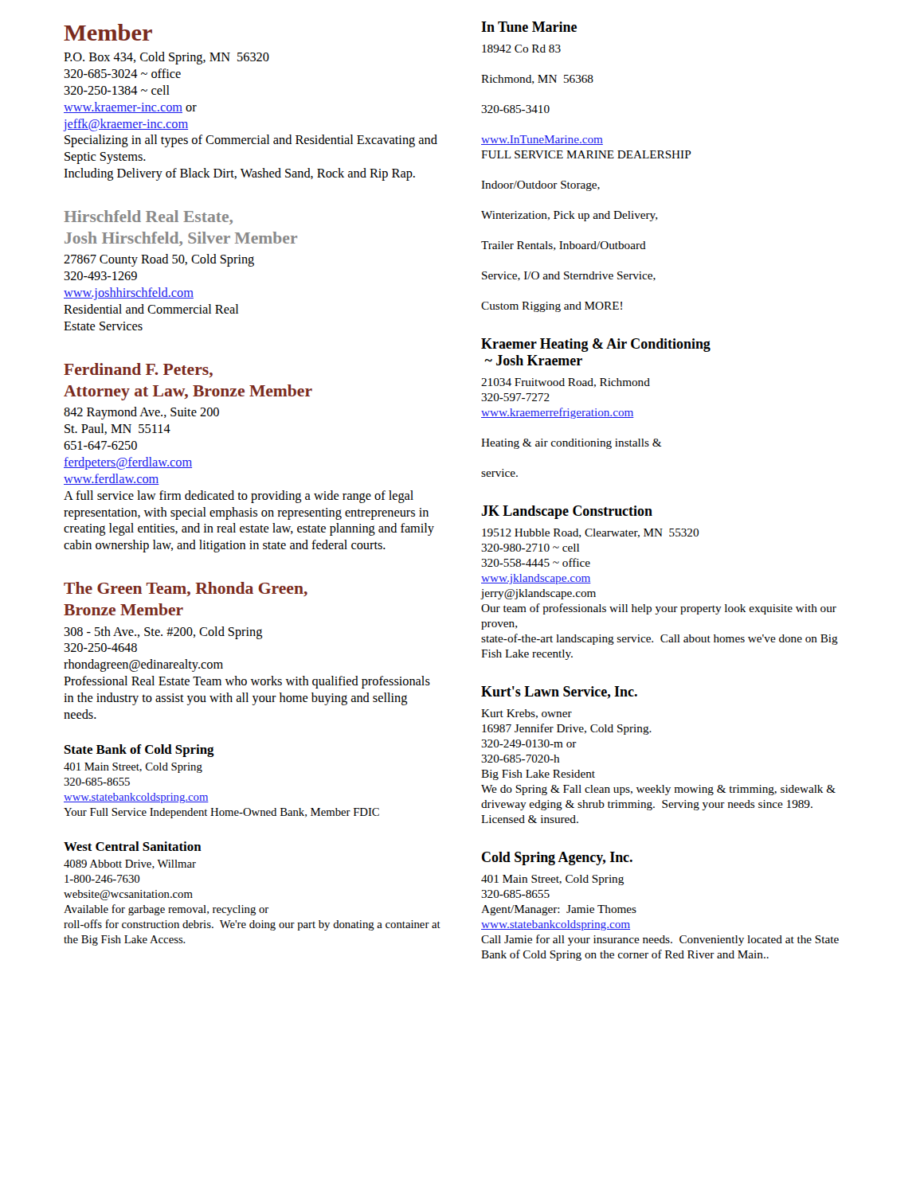Member
P.O. Box 434, Cold Spring, MN 56320
320-685-3024 ~ office
320-250-1384 ~ cell
www.kraemer-inc.com or
jeffk@kraemer-inc.com
Specializing in all types of Commercial and Residential Excavating and Septic Systems.
Including Delivery of Black Dirt, Washed Sand, Rock and Rip Rap.
Hirschfeld Real Estate,
Josh Hirschfeld, Silver Member
27867 County Road 50, Cold Spring
320-493-1269
www.joshhirschfeld.com
Residential and Commercial Real
Estate Services
Ferdinand F. Peters,
Attorney at Law, Bronze Member
842 Raymond Ave., Suite 200
St. Paul, MN 55114
651-647-6250
ferdpeters@ferdlaw.com
www.ferdlaw.com
A full service law firm dedicated to providing a wide range of legal representation, with special emphasis on representing entrepreneurs in creating legal entities, and in real estate law, estate planning and family cabin ownership law, and litigation in state and federal courts.
The Green Team, Rhonda Green,
Bronze Member
308 - 5th Ave., Ste. #200, Cold Spring
320-250-4648
rhondagreen@edinarealty.com
Professional Real Estate Team who works with qualified professionals in the industry to assist you with all your home buying and selling needs.
State Bank of Cold Spring
401 Main Street, Cold Spring
320-685-8655
www.statebankcoldspring.com
Your Full Service Independent Home-Owned Bank, Member FDIC
West Central Sanitation
4089 Abbott Drive, Willmar
1-800-246-7630
website@wcsanitation.com
Available for garbage removal, recycling or
roll-offs for construction debris. We're doing our part by donating a container at the Big Fish Lake Access.
In Tune Marine
18942 Co Rd 83
Richmond, MN 56368
320-685-3410
www.InTuneMarine.com
FULL SERVICE MARINE DEALERSHIP
Indoor/Outdoor Storage,
Winterization, Pick up and Delivery,
Trailer Rentals, Inboard/Outboard
Service, I/O and Sterndrive Service,
Custom Rigging and MORE!
Kraemer Heating & Air Conditioning
~ Josh Kraemer
21034 Fruitwood Road, Richmond
320-597-7272
www.kraemerrefrigeration.com
Heating & air conditioning installs &
service.
JK Landscape Construction
19512 Hubble Road, Clearwater, MN 55320
320-980-2710 ~ cell
320-558-4445 ~ office
www.jklandscape.com
jerry@jklandscape.com
Our team of professionals will help your property look exquisite with our proven,
state-of-the-art landscaping service. Call about homes we've done on Big Fish Lake recently.
Kurt's Lawn Service, Inc.
Kurt Krebs, owner
16987 Jennifer Drive, Cold Spring.
320-249-0130-m or
320-685-7020-h
Big Fish Lake Resident
We do Spring & Fall clean ups, weekly mowing & trimming, sidewalk & driveway edging & shrub trimming. Serving your needs since 1989. Licensed & insured.
Cold Spring Agency, Inc.
401 Main Street, Cold Spring
320-685-8655
Agent/Manager: Jamie Thomes
www.statebankcoldspring.com
Call Jamie for all your insurance needs. Conveniently located at the State Bank of Cold Spring on the corner of Red River and Main..